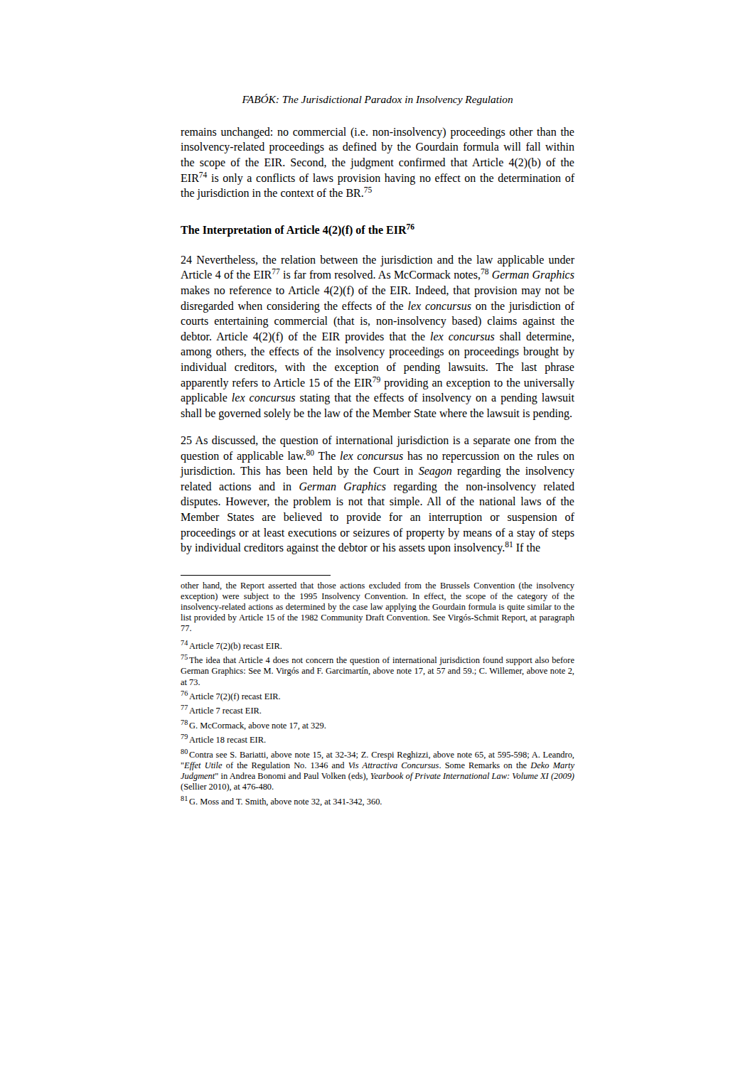FABÓK: The Jurisdictional Paradox in Insolvency Regulation
remains unchanged: no commercial (i.e. non-insolvency) proceedings other than the insolvency-related proceedings as defined by the Gourdain formula will fall within the scope of the EIR. Second, the judgment confirmed that Article 4(2)(b) of the EIR74 is only a conflicts of laws provision having no effect on the determination of the jurisdiction in the context of the BR.75
The Interpretation of Article 4(2)(f) of the EIR76
24 Nevertheless, the relation between the jurisdiction and the law applicable under Article 4 of the EIR77 is far from resolved. As McCormack notes,78 German Graphics makes no reference to Article 4(2)(f) of the EIR. Indeed, that provision may not be disregarded when considering the effects of the lex concursus on the jurisdiction of courts entertaining commercial (that is, non-insolvency based) claims against the debtor. Article 4(2)(f) of the EIR provides that the lex concursus shall determine, among others, the effects of the insolvency proceedings on proceedings brought by individual creditors, with the exception of pending lawsuits. The last phrase apparently refers to Article 15 of the EIR79 providing an exception to the universally applicable lex concursus stating that the effects of insolvency on a pending lawsuit shall be governed solely be the law of the Member State where the lawsuit is pending.
25 As discussed, the question of international jurisdiction is a separate one from the question of applicable law.80 The lex concursus has no repercussion on the rules on jurisdiction. This has been held by the Court in Seagon regarding the insolvency related actions and in German Graphics regarding the non-insolvency related disputes. However, the problem is not that simple. All of the national laws of the Member States are believed to provide for an interruption or suspension of proceedings or at least executions or seizures of property by means of a stay of steps by individual creditors against the debtor or his assets upon insolvency.81 If the
other hand, the Report asserted that those actions excluded from the Brussels Convention (the insolvency exception) were subject to the 1995 Insolvency Convention. In effect, the scope of the category of the insolvency-related actions as determined by the case law applying the Gourdain formula is quite similar to the list provided by Article 15 of the 1982 Community Draft Convention. See Virgós-Schmit Report, at paragraph 77.
74 Article 7(2)(b) recast EIR.
75 The idea that Article 4 does not concern the question of international jurisdiction found support also before German Graphics: See M. Virgós and F. Garcimartín, above note 17, at 57 and 59.; C. Willemer, above note 2, at 73.
76 Article 7(2)(f) recast EIR.
77 Article 7 recast EIR.
78 G. McCormack, above note 17, at 329.
79 Article 18 recast EIR.
80 Contra see S. Bariatti, above note 15, at 32-34; Z. Crespi Reghizzi, above note 65, at 595-598; A. Leandro, "Effet Utile of the Regulation No. 1346 and Vis Attractiva Concursus. Some Remarks on the Deko Marty Judgment" in Andrea Bonomi and Paul Volken (eds), Yearbook of Private International Law: Volume XI (2009) (Sellier 2010), at 476-480.
81 G. Moss and T. Smith, above note 32, at 341-342, 360.